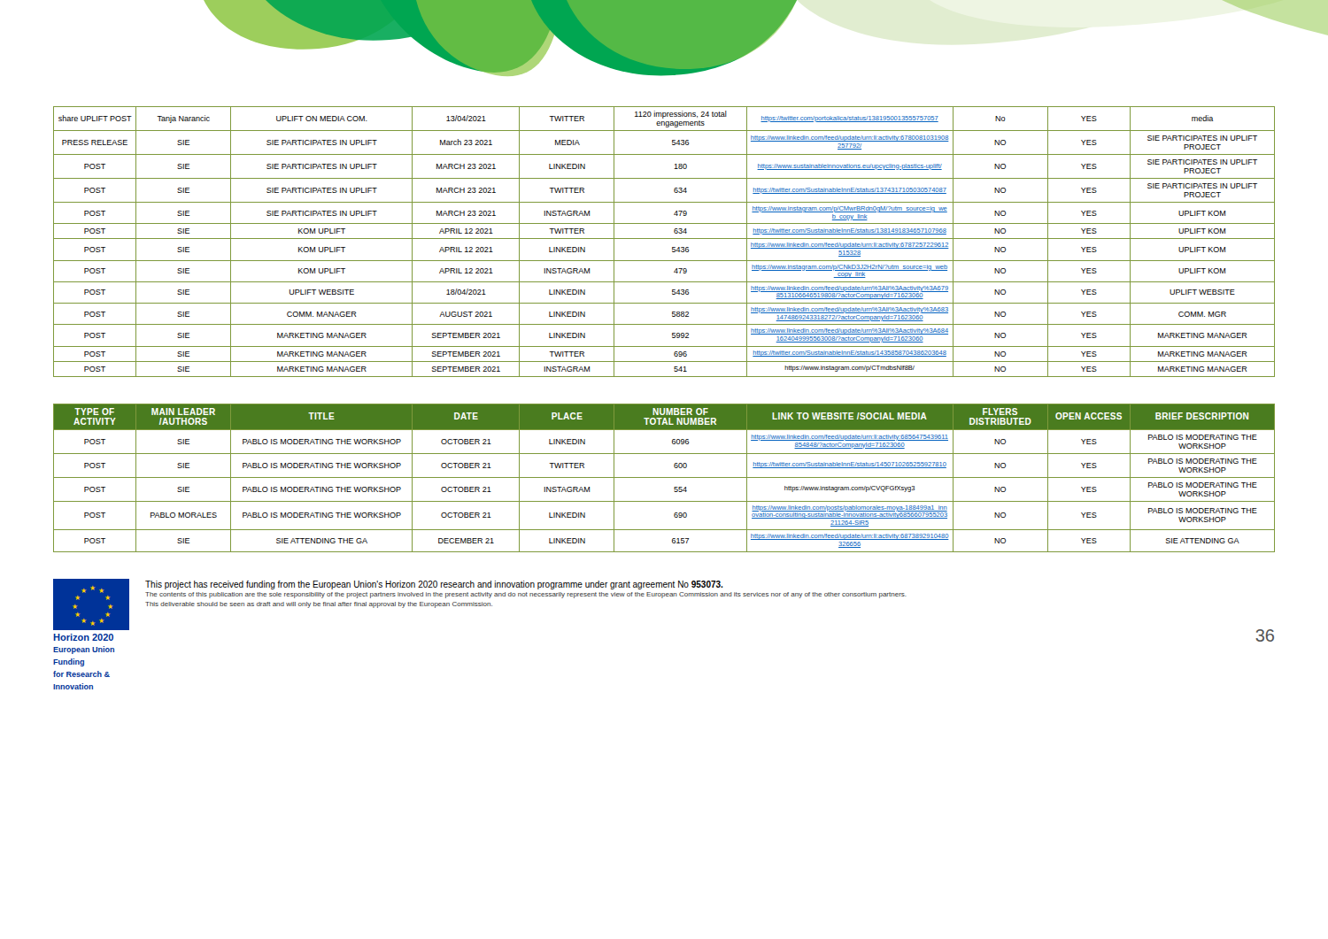| share UPLIFT POST | Tanja Narancic | UPLIFT ON MEDIA COM. | 13/04/2021 | TWITTER | 1120 impressions, 24 total engagements | https://twitter.com/portokalica/status/1381950013555757057 | No | YES | media |
| PRESS RELEASE | SIE | SIE PARTICIPATES IN UPLIFT | March 23 2021 | MEDIA | 5436 | https://www.linkedin.com/feed/update/urn:li:activity:6780081031908257792/ | NO | YES | SIE PARTICIPATES IN UPLIFT PROJECT |
| POST | SIE | SIE PARTICIPATES IN UPLIFT | MARCH 23 2021 | LINKEDIN | 180 | https://www.sustainableinnovations.eu/upcycling-plastics-uplift/ | NO | YES | SIE PARTICIPATES IN UPLIFT PROJECT |
| POST | SIE | SIE PARTICIPATES IN UPLIFT | MARCH 23 2021 | TWITTER | 634 | https://twitter.com/SustainableInnE/status/1374317105030574087 | NO | YES | SIE PARTICIPATES IN UPLIFT PROJECT |
| POST | SIE | SIE PARTICIPATES IN UPLIFT | MARCH 23 2021 | INSTAGRAM | 479 | https://www.instagram.com/p/CMwrBRdn0gM/?utm_source=ig_web_copy_link | NO | YES | UPLIFT KOM |
| POST | SIE | KOM UPLIFT | APRIL 12 2021 | TWITTER | 634 | https://twitter.com/SustainableInnE/status/1381491834657107968 | NO | YES | UPLIFT KOM |
| POST | SIE | KOM UPLIFT | APRIL 12 2021 | LINKEDIN | 5436 | https://www.linkedin.com/feed/update/urn:li:activity:6787257229612515328 | NO | YES | UPLIFT KOM |
| POST | SIE | KOM UPLIFT | APRIL 12 2021 | INSTAGRAM | 479 | https://www.instagram.com/p/CNkD3J2H2rN/?utm_source=ig_web_copy_link | NO | YES | UPLIFT KOM |
| POST | SIE | UPLIFT WEBSITE | 18/04/2021 | LINKEDIN | 5436 | https://www.linkedin.com/feed/update/urn%3Ali%3Aactivity%3A6798513106646519808/?actorCompanyId=71623060 | NO | YES | UPLIFT WEBSITE |
| POST | SIE | COMM. MANAGER | AUGUST 2021 | LINKEDIN | 5882 | https://www.linkedin.com/feed/update/urn%3Ali%3Aactivity%3A6831474869243318272/?actorCompanyId=71623060 | NO | YES | COMM. MGR |
| POST | SIE | MARKETING MANAGER | SEPTEMBER 2021 | LINKEDIN | 5992 | https://www.linkedin.com/feed/update/urn%3Ali%3Aactivity%3A6841624049995563008/?actorCompanyId=71623060 | NO | YES | MARKETING MANAGER |
| POST | SIE | MARKETING MANAGER | SEPTEMBER 2021 | TWITTER | 696 | https://twitter.com/SustainableInnE/status/1435858704386203648 | NO | YES | MARKETING MANAGER |
| POST | SIE | MARKETING MANAGER | SEPTEMBER 2021 | INSTAGRAM | 541 | https://www.instagram.com/p/CTmdbsNlf8B/ | NO | YES | MARKETING MANAGER |
| TYPE OF ACTIVITY | MAIN LEADER /AUTHORS | TITLE | DATE | PLACE | NUMBER OF TOTAL NUMBER | LINK TO WEBSITE /SOCIAL MEDIA | FLYERS DISTRIBUTED | OPEN ACCESS | BRIEF DESCRIPTION |
| --- | --- | --- | --- | --- | --- | --- | --- | --- | --- |
| POST | SIE | PABLO IS MODERATING THE WORKSHOP | OCTOBER 21 | LINKEDIN | 6096 | https://www.linkedin.com/feed/update/urn:li:activity:6856475439611854848/?actorCompanyId=71623060 | NO | YES | PABLO IS MODERATING THE WORKSHOP |
| POST | SIE | PABLO IS MODERATING THE WORKSHOP | OCTOBER 21 | TWITTER | 600 | https://twitter.com/SustainableInnE/status/1450710265255927810 | NO | YES | PABLO IS MODERATING THE WORKSHOP |
| POST | SIE | PABLO IS MODERATING THE WORKSHOP | OCTOBER 21 | INSTAGRAM | 554 | https://www.instagram.com/p/CVQFGfXsyg3 | NO | YES | PABLO IS MODERATING THE WORKSHOP |
| POST | PABLO MORALES | PABLO IS MODERATING THE WORKSHOP | OCTOBER 21 | LINKEDIN | 690 | https://www.linkedin.com/posts/pablomorales-moya-188499a1_innovation-consulting-sustainable-innovations-activity6856607955203211264-SiR5 | NO | YES | PABLO IS MODERATING THE WORKSHOP |
| POST | SIE | SIE ATTENDING THE GA | DECEMBER 21 | LINKEDIN | 6157 | https://www.linkedin.com/feed/update/urn:li:activity:6873892910480326656 | NO | YES | SIE ATTENDING GA |
★ ★ ★ ★ ★ ★ ★ ★ ★ ★ ★ ★
Horizon 2020
European Union Funding
for Research & Innovation
This project has received funding from the European Union's Horizon 2020 research and innovation programme under grant agreement No 953073.
The contents of this publication are the sole responsibility of the project partners involved in the present activity and do not necessarily represent the view of the European Commission and its services nor of any of the other consortium partners.
This deliverable should be seen as draft and will only be final after final approval by the European Commission.
36